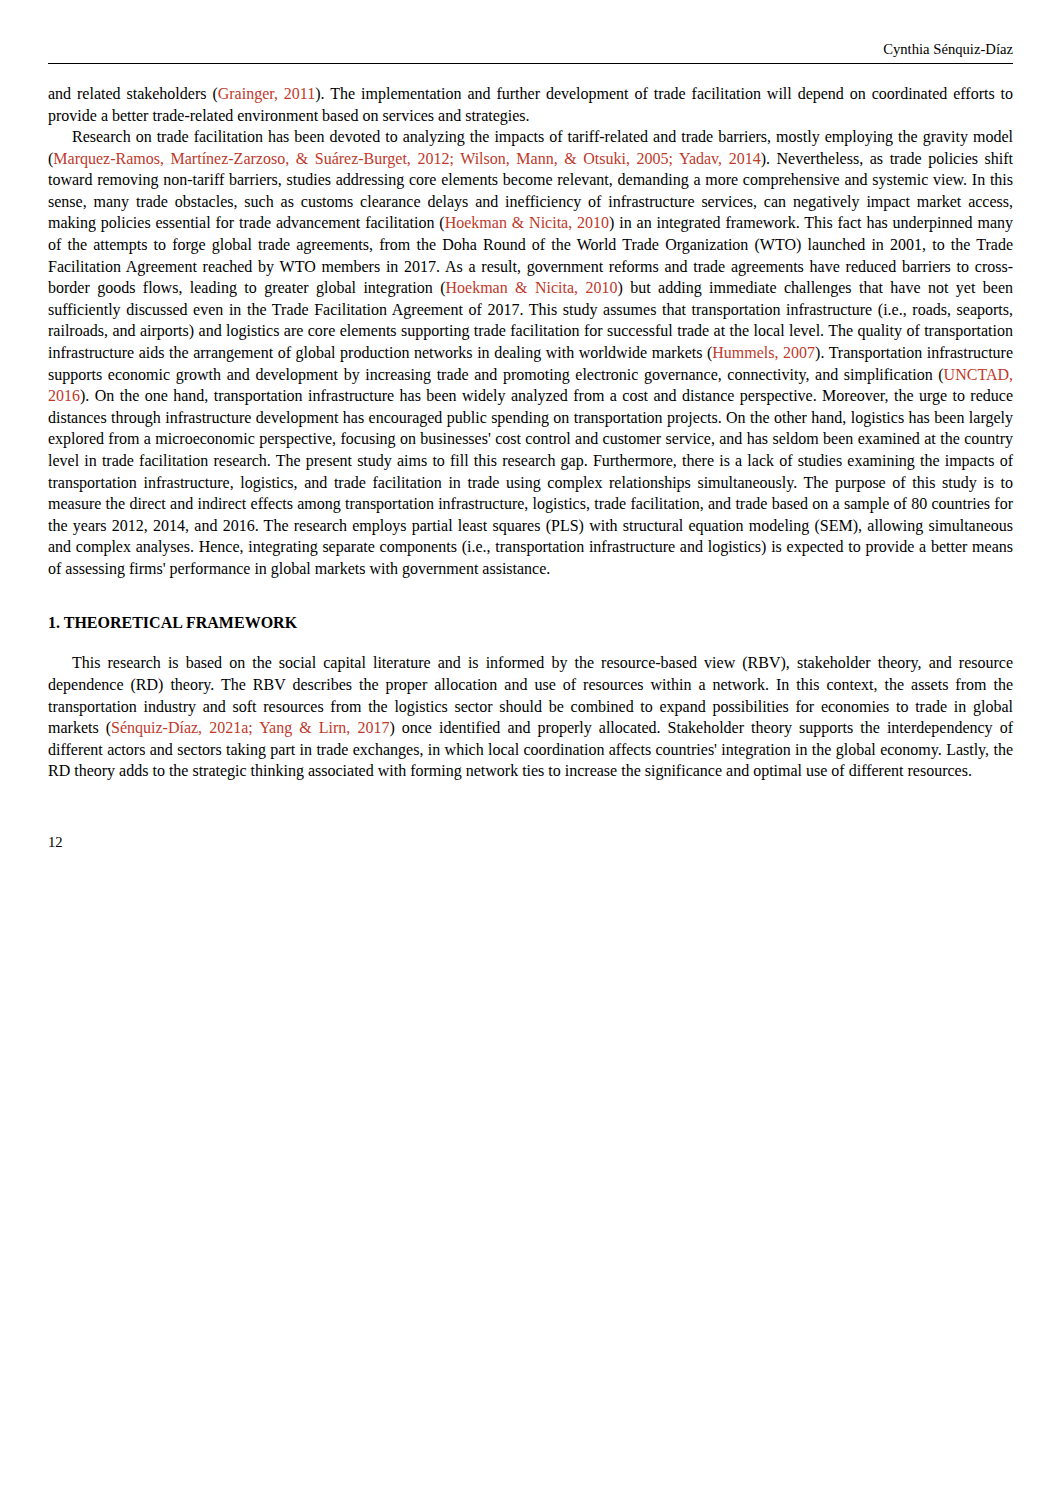Cynthia Sénquiz-Díaz
and related stakeholders (Grainger, 2011). The implementation and further development of trade facilitation will depend on coordinated efforts to provide a better trade-related environment based on services and strategies.
Research on trade facilitation has been devoted to analyzing the impacts of tariff-related and trade barriers, mostly employing the gravity model (Marquez-Ramos, Martínez-Zarzoso, & Suárez-Burget, 2012; Wilson, Mann, & Otsuki, 2005; Yadav, 2014). Nevertheless, as trade policies shift toward removing non-tariff barriers, studies addressing core elements become relevant, demanding a more comprehensive and systemic view. In this sense, many trade obstacles, such as customs clearance delays and inefficiency of infrastructure services, can negatively impact market access, making policies essential for trade advancement facilitation (Hoekman & Nicita, 2010) in an integrated framework. This fact has underpinned many of the attempts to forge global trade agreements, from the Doha Round of the World Trade Organization (WTO) launched in 2001, to the Trade Facilitation Agreement reached by WTO members in 2017. As a result, government reforms and trade agreements have reduced barriers to cross-border goods flows, leading to greater global integration (Hoekman & Nicita, 2010) but adding immediate challenges that have not yet been sufficiently discussed even in the Trade Facilitation Agreement of 2017. This study assumes that transportation infrastructure (i.e., roads, seaports, railroads, and airports) and logistics are core elements supporting trade facilitation for successful trade at the local level. The quality of transportation infrastructure aids the arrangement of global production networks in dealing with worldwide markets (Hummels, 2007). Transportation infrastructure supports economic growth and development by increasing trade and promoting electronic governance, connectivity, and simplification (UNCTAD, 2016). On the one hand, transportation infrastructure has been widely analyzed from a cost and distance perspective. Moreover, the urge to reduce distances through infrastructure development has encouraged public spending on transportation projects. On the other hand, logistics has been largely explored from a microeconomic perspective, focusing on businesses' cost control and customer service, and has seldom been examined at the country level in trade facilitation research. The present study aims to fill this research gap. Furthermore, there is a lack of studies examining the impacts of transportation infrastructure, logistics, and trade facilitation in trade using complex relationships simultaneously. The purpose of this study is to measure the direct and indirect effects among transportation infrastructure, logistics, trade facilitation, and trade based on a sample of 80 countries for the years 2012, 2014, and 2016. The research employs partial least squares (PLS) with structural equation modeling (SEM), allowing simultaneous and complex analyses. Hence, integrating separate components (i.e., transportation infrastructure and logistics) is expected to provide a better means of assessing firms' performance in global markets with government assistance.
1. THEORETICAL FRAMEWORK
This research is based on the social capital literature and is informed by the resource-based view (RBV), stakeholder theory, and resource dependence (RD) theory. The RBV describes the proper allocation and use of resources within a network. In this context, the assets from the transportation industry and soft resources from the logistics sector should be combined to expand possibilities for economies to trade in global markets (Sénquiz-Díaz, 2021a; Yang & Lirn, 2017) once identified and properly allocated. Stakeholder theory supports the interdependency of different actors and sectors taking part in trade exchanges, in which local coordination affects countries' integration in the global economy. Lastly, the RD theory adds to the strategic thinking associated with forming network ties to increase the significance and optimal use of different resources.
12